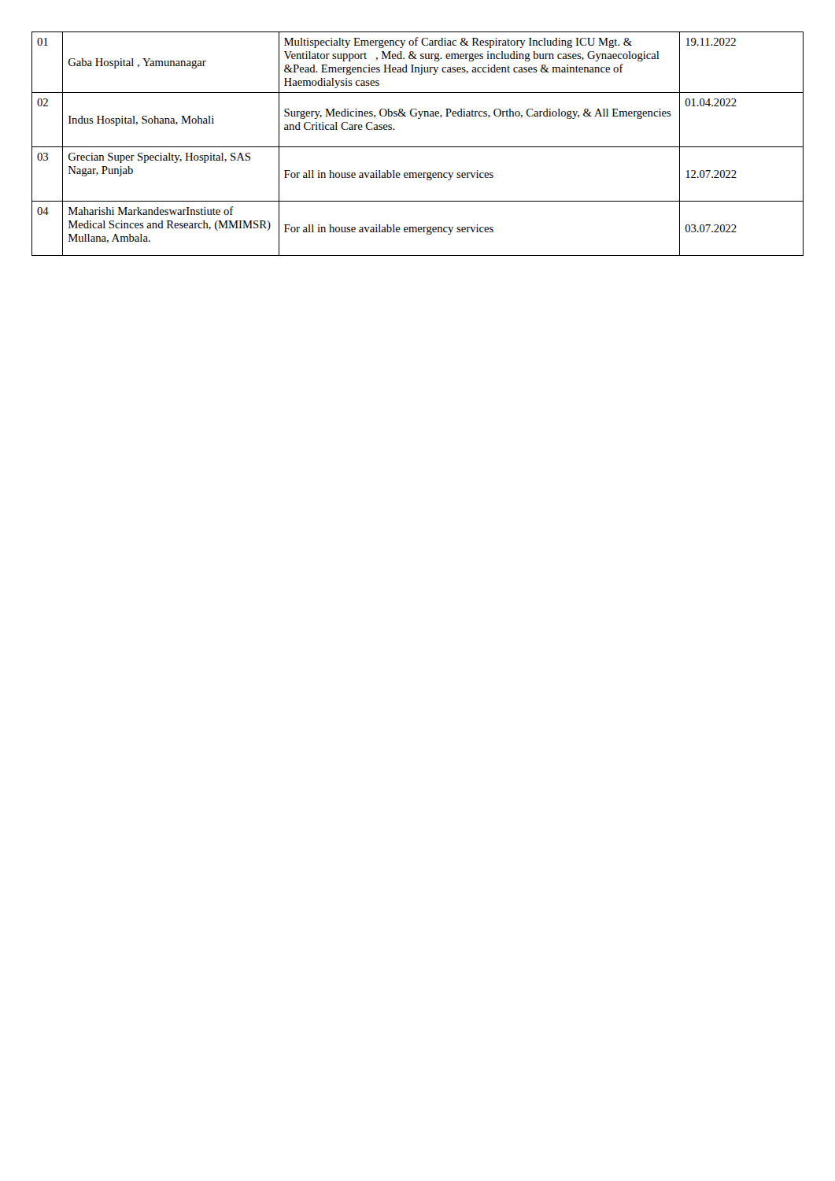| 01 | Gaba Hospital , Yamunanagar | Multispecialty Emergency of Cardiac & Respiratory Including ICU Mgt. & Ventilator support , Med. & surg. emerges including burn cases, Gynaecological &Pead. Emergencies Head Injury cases, accident cases & maintenance of Haemodialysis cases | 19.11.2022 |
| 02 | Indus Hospital, Sohana, Mohali | Surgery, Medicines, Obs& Gynae, Pediatrcs, Ortho, Cardiology, & All Emergencies and Critical Care Cases. | 01.04.2022 |
| 03 | Grecian Super Specialty, Hospital, SAS Nagar, Punjab | For all in house available emergency services | 12.07.2022 |
| 04 | Maharishi MarkandeswarInstiute of Medical Scinces and Research, (MMIMSR) Mullana, Ambala. | For all in house available emergency services | 03.07.2022 |